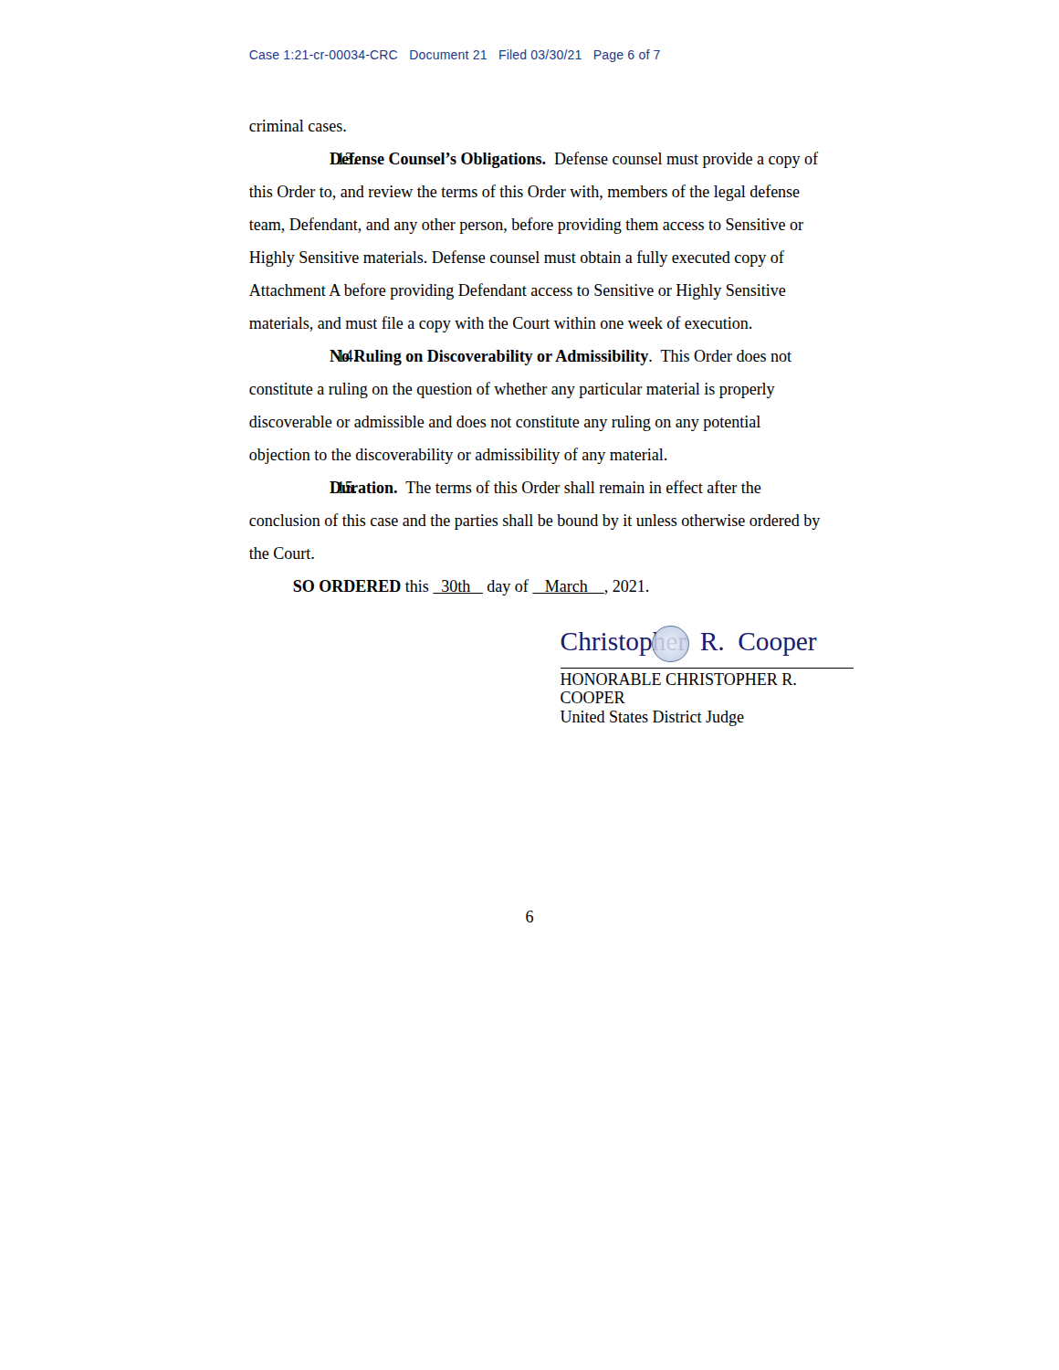Case 1:21-cr-00034-CRC Document 21 Filed 03/30/21 Page 6 of 7
criminal cases.
13. Defense Counsel’s Obligations. Defense counsel must provide a copy of this Order to, and review the terms of this Order with, members of the legal defense team, Defendant, and any other person, before providing them access to Sensitive or Highly Sensitive materials. Defense counsel must obtain a fully executed copy of Attachment A before providing Defendant access to Sensitive or Highly Sensitive materials, and must file a copy with the Court within one week of execution.
14. No Ruling on Discoverability or Admissibility. This Order does not constitute a ruling on the question of whether any particular material is properly discoverable or admissible and does not constitute any ruling on any potential objection to the discoverability or admissibility of any material.
15. Duration. The terms of this Order shall remain in effect after the conclusion of this case and the parties shall be bound by it unless otherwise ordered by the Court.
SO ORDERED this 30th day of March , 2021.
Christopher R. Cooper
HONORABLE CHRISTOPHER R. COOPER
United States District Judge
6